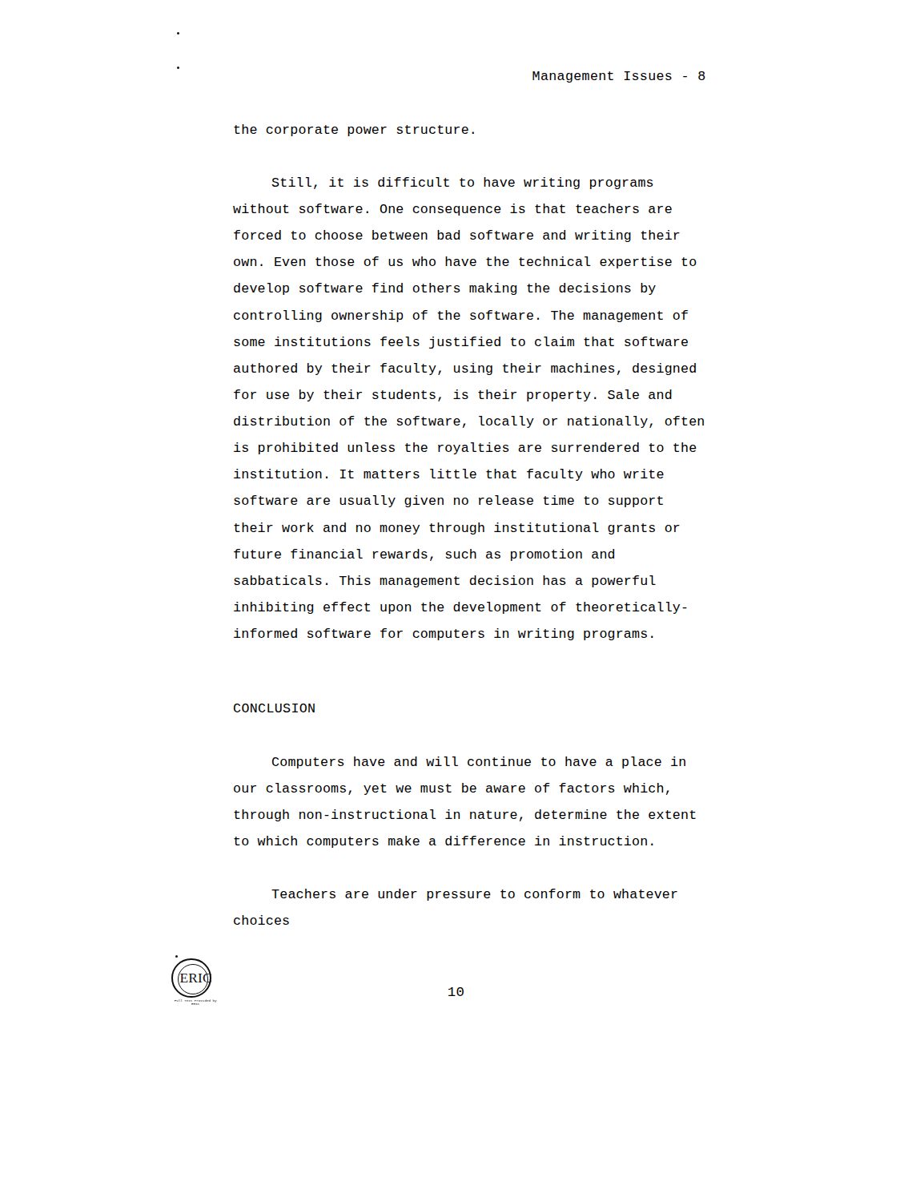Management Issues - 8
the corporate power structure.
Still, it is difficult to have writing programs without software. One consequence is that teachers are forced to choose between bad software and writing their own. Even those of us who have the technical expertise to develop software find others making the decisions by controlling ownership of the software. The management of some institutions feels justified to claim that software authored by their faculty, using their machines, designed for use by their students, is their property. Sale and distribution of the software, locally or nationally, often is prohibited unless the royalties are surrendered to the institution. It matters little that faculty who write software are usually given no release time to support their work and no money through institutional grants or future financial rewards, such as promotion and sabbaticals. This management decision has a powerful inhibiting effect upon the development of theoretically-informed software for computers in writing programs.
CONCLUSION
Computers have and will continue to have a place in our classrooms, yet we must be aware of factors which, through non-instructional in nature, determine the extent to which computers make a difference in instruction.
Teachers are under pressure to conform to whatever choices
ERIC
Full Text Provided by ERIC
10